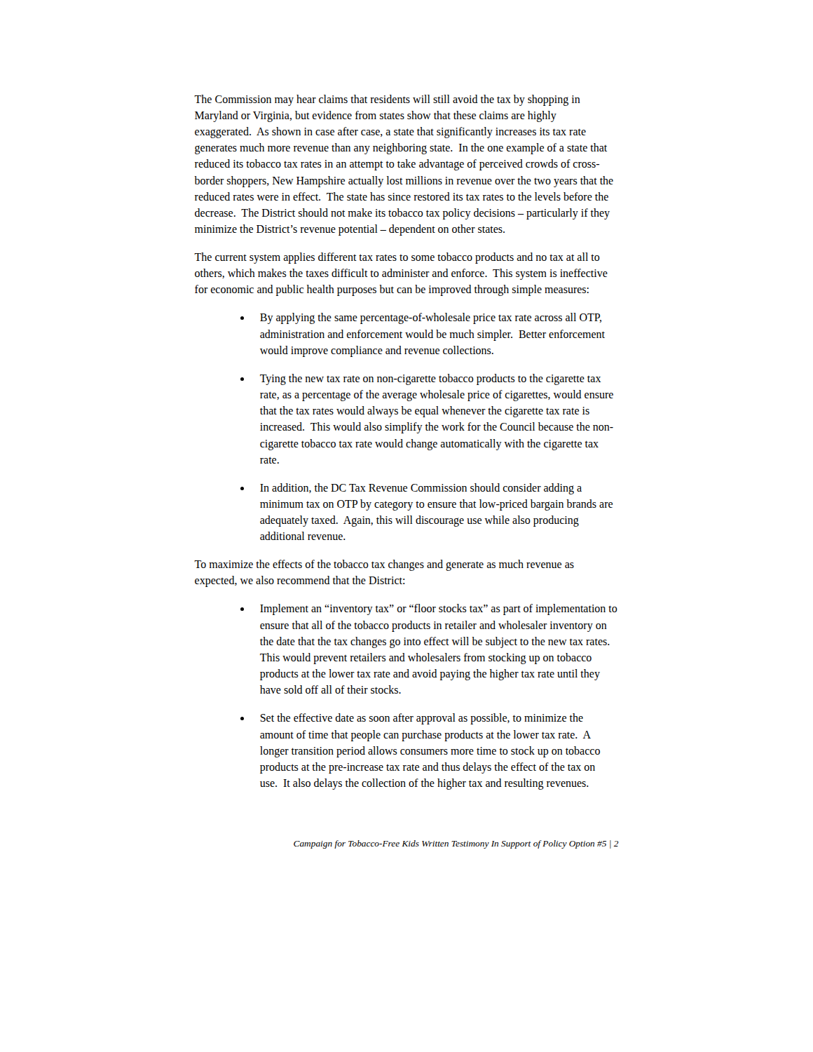The Commission may hear claims that residents will still avoid the tax by shopping in Maryland or Virginia, but evidence from states show that these claims are highly exaggerated. As shown in case after case, a state that significantly increases its tax rate generates much more revenue than any neighboring state. In the one example of a state that reduced its tobacco tax rates in an attempt to take advantage of perceived crowds of cross-border shoppers, New Hampshire actually lost millions in revenue over the two years that the reduced rates were in effect. The state has since restored its tax rates to the levels before the decrease. The District should not make its tobacco tax policy decisions – particularly if they minimize the District’s revenue potential – dependent on other states.
The current system applies different tax rates to some tobacco products and no tax at all to others, which makes the taxes difficult to administer and enforce. This system is ineffective for economic and public health purposes but can be improved through simple measures:
By applying the same percentage-of-wholesale price tax rate across all OTP, administration and enforcement would be much simpler. Better enforcement would improve compliance and revenue collections.
Tying the new tax rate on non-cigarette tobacco products to the cigarette tax rate, as a percentage of the average wholesale price of cigarettes, would ensure that the tax rates would always be equal whenever the cigarette tax rate is increased. This would also simplify the work for the Council because the non-cigarette tobacco tax rate would change automatically with the cigarette tax rate.
In addition, the DC Tax Revenue Commission should consider adding a minimum tax on OTP by category to ensure that low-priced bargain brands are adequately taxed. Again, this will discourage use while also producing additional revenue.
To maximize the effects of the tobacco tax changes and generate as much revenue as expected, we also recommend that the District:
Implement an “inventory tax” or “floor stocks tax” as part of implementation to ensure that all of the tobacco products in retailer and wholesaler inventory on the date that the tax changes go into effect will be subject to the new tax rates. This would prevent retailers and wholesalers from stocking up on tobacco products at the lower tax rate and avoid paying the higher tax rate until they have sold off all of their stocks.
Set the effective date as soon after approval as possible, to minimize the amount of time that people can purchase products at the lower tax rate. A longer transition period allows consumers more time to stock up on tobacco products at the pre-increase tax rate and thus delays the effect of the tax on use. It also delays the collection of the higher tax and resulting revenues.
Campaign for Tobacco-Free Kids Written Testimony In Support of Policy Option #5 | 2